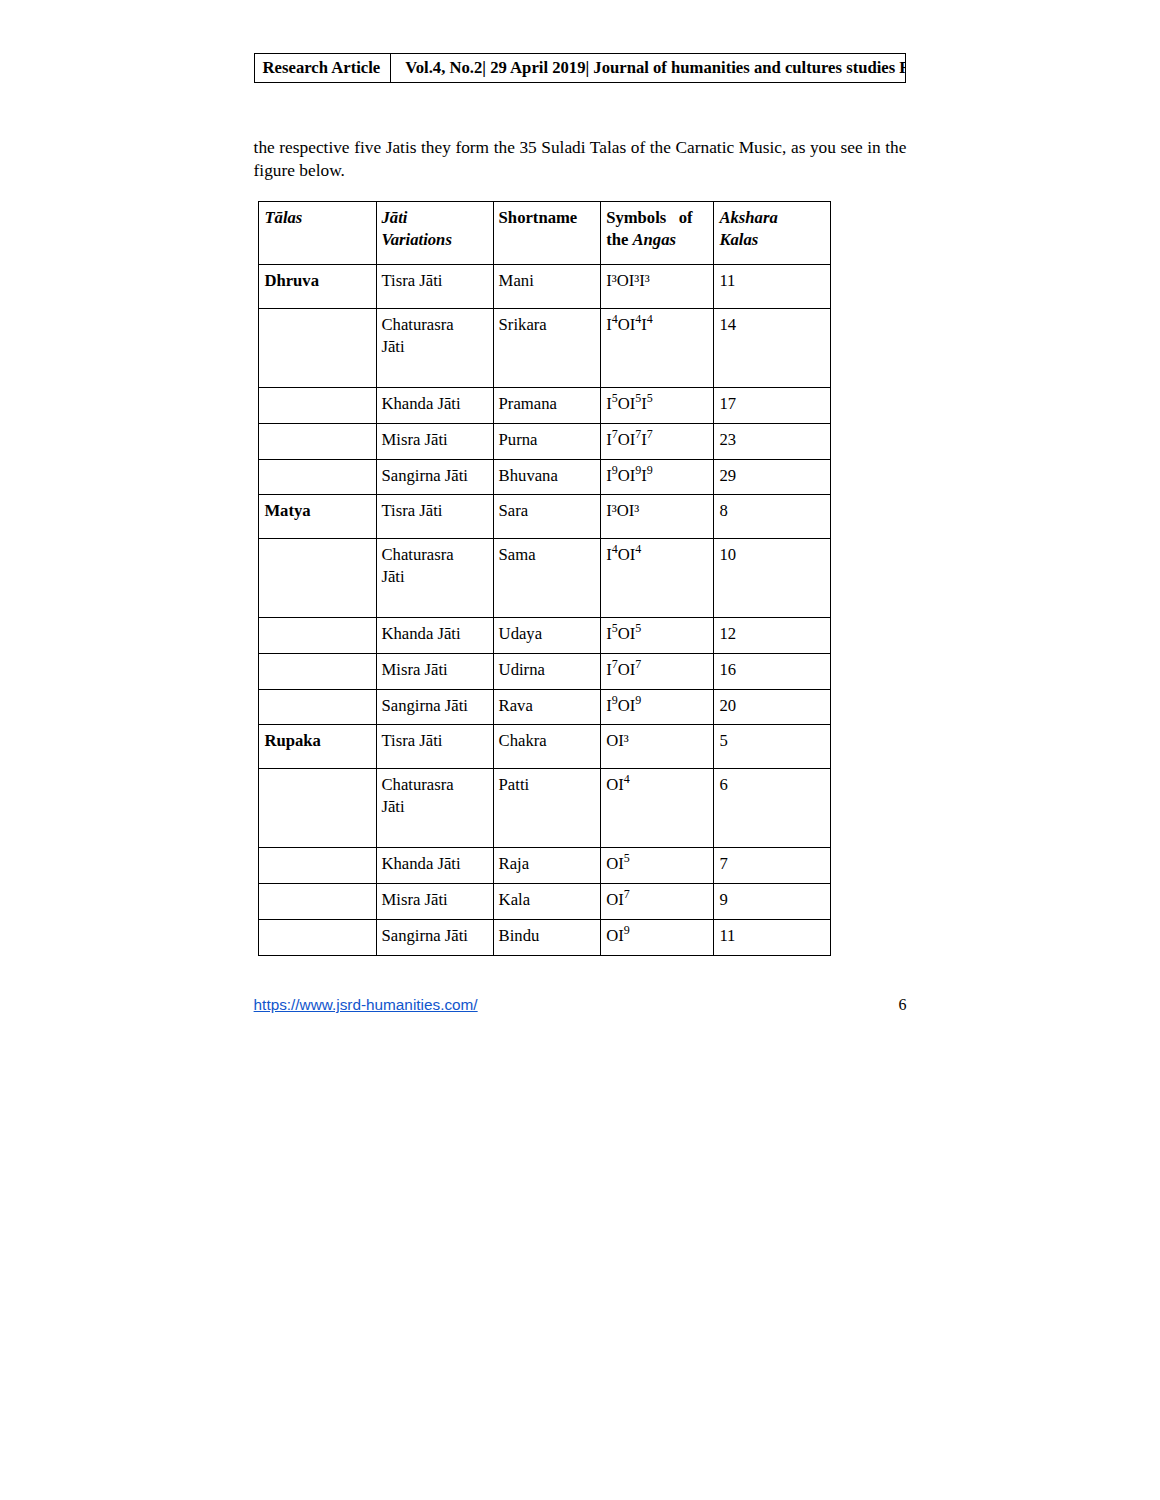Research Article
Vol.4, No.2| 29 April 2019| Journal of humanities and cultures studies R&D
the respective five Jatis they form the 35 Suladi Talas of the Carnatic Music, as you see in the figure below.
| Tālas | Jāti Variations | Shortname | Symbols of the Angas | Akshara Kalas |
| --- | --- | --- | --- | --- |
| Dhruva | Tisra Jāti | Mani | I³OI³I³ | 11 |
| | Chaturasra Jāti | Srikara | I 4 OI 4 I 4 | 14 |
| | Khanda Jāti | Pramana | I 5 OI 5 I 5 | 17 |
| | Misra Jāti | Purna | I 7 OI 7 I 7 | 23 |
| | Sangirna Jāti | Bhuvana | I 9 OI 9 I 9 | 29 |
| Matya | Tisra Jāti | Sara | I³OI³ | 8 |
| | Chaturasra Jāti | Sama | I 4 OI 4 | 10 |
| | Khanda Jāti | Udaya | I 5 OI 5 | 12 |
| | Misra Jāti | Udirna | I 7 OI 7 | 16 |
| | Sangirna Jāti | Rava | I 9 OI 9 | 20 |
| Rupaka | Tisra Jāti | Chakra | OI³ | 5 |
| | Chaturasra Jāti | Patti | OI 4 | 6 |
| | Khanda Jāti | Raja | OI 5 | 7 |
| | Misra Jāti | Kala | OI 7 | 9 |
| | Sangirna Jāti | Bindu | OI 9 | 11 |
https://www.jsrd-humanities.com/ 6